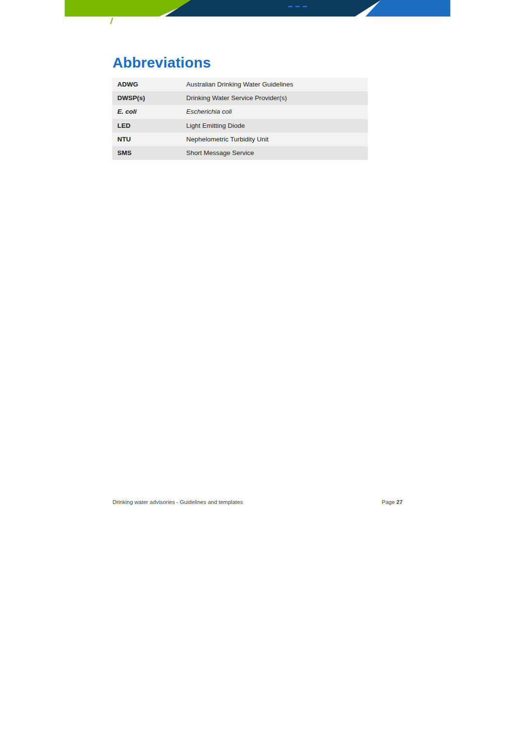Abbreviations
| ADWG | Australian Drinking Water Guidelines |
| DWSP(s) | Drinking Water Service Provider(s) |
| E. coli | Escherichia coli |
| LED | Light Emitting Diode |
| NTU | Nephelometric Turbidity Unit |
| SMS | Short Message Service |
Drinking water advisories - Guidelines and templates
Page 27